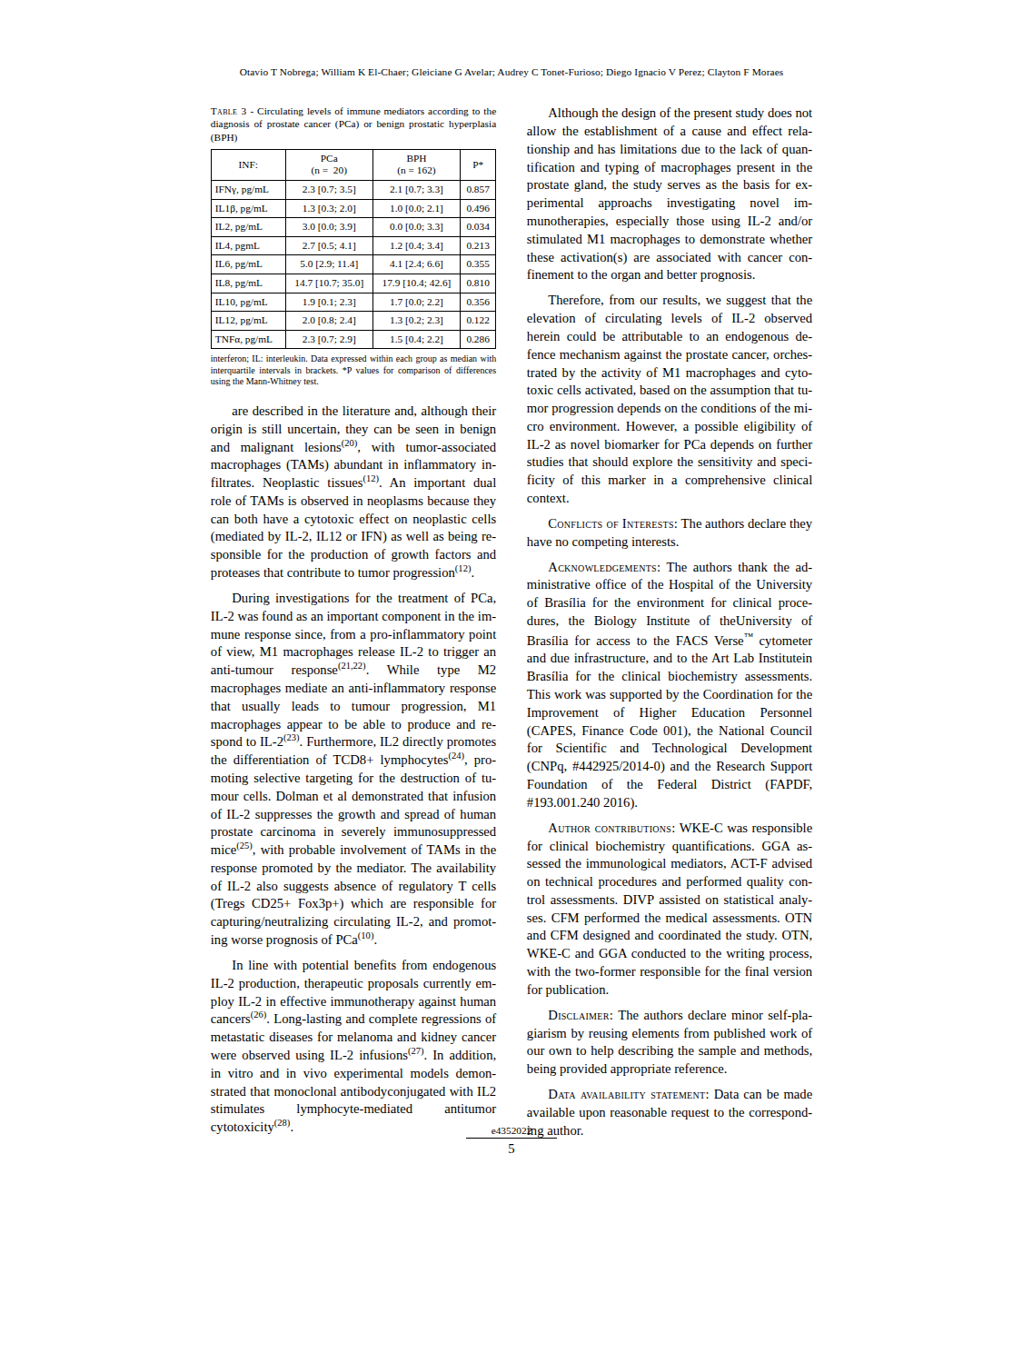Otavio T Nobrega; William K El-Chaer; Gleiciane G Avelar; Audrey C Tonet-Furioso; Diego Ignacio V Perez; Clayton F Moraes
Table 3 - Circulating levels of immune mediators according to the diagnosis of prostate cancer (PCa) or benign prostatic hyperplasia (BPH)
| INF: | PCa (n = 20) | BPH (n = 162) | P* |
| --- | --- | --- | --- |
| IFNγ, pg/mL | 2.3 [0.7; 3.5] | 2.1 [0.7; 3.3] | 0.857 |
| IL1β, pg/mL | 1.3 [0.3; 2.0] | 1.0 [0.0; 2.1] | 0.496 |
| IL2, pg/mL | 3.0 [0.0; 3.9] | 0.0 [0.0; 3.3] | 0.034 |
| IL4, pgmL | 2.7 [0.5; 4.1] | 1.2 [0.4; 3.4] | 0.213 |
| IL6, pg/mL | 5.0 [2.9; 11.4] | 4.1 [2.4; 6.6] | 0.355 |
| IL8, pg/mL | 14.7 [10.7; 35.0] | 17.9 [10.4; 42.6] | 0.810 |
| IL10, pg/mL | 1.9 [0.1; 2.3] | 1.7 [0.0; 2.2] | 0.356 |
| IL12, pg/mL | 2.0 [0.8; 2.4] | 1.3 [0.2; 2.3] | 0.122 |
| TNFα, pg/mL | 2.3 [0.7; 2.9] | 1.5 [0.4; 2.2] | 0.286 |
interferon; IL: interleukin. Data expressed within each group as median with interquartile intervals in brackets. *P values for comparison of differences using the Mann-Whitney test.
are described in the literature and, although their origin is still uncertain, they can be seen in benign and malignant lesions(20), with tumor-associated macrophages (TAMs) abundant in inflammatory infiltrates. Neoplastic tissues(12). An important dual role of TAMs is observed in neoplasms because they can both have a cytotoxic effect on neoplastic cells (mediated by IL-2, IL12 or IFN) as well as being responsible for the production of growth factors and proteases that contribute to tumor progression(12).
During investigations for the treatment of PCa, IL-2 was found as an important component in the immune response since, from a pro-inflammatory point of view, M1 macrophages release IL-2 to trigger an anti-tumour response(21,22). While type M2 macrophages mediate an anti-inflammatory response that usually leads to tumour progression, M1 macrophages appear to be able to produce and respond to IL-2(23). Furthermore, IL2 directly promotes the differentiation of TCD8+ lymphocytes(24), promoting selective targeting for the destruction of tumour cells. Dolman et al demonstrated that infusion of IL-2 suppresses the growth and spread of human prostate carcinoma in severely immunosuppressed mice(25), with probable involvement of TAMs in the response promoted by the mediator. The availability of IL-2 also suggests absence of regulatory T cells (Tregs CD25+ Fox3p+) which are responsible for capturing/neutralizing circulating IL-2, and promoting worse prognosis of PCa(10).
In line with potential benefits from endogenous IL-2 production, therapeutic proposals currently employ IL-2 in effective immunotherapy against human cancers(26). Long-lasting and complete regressions of metastatic diseases for melanoma and kidney cancer were observed using IL-2 infusions(27). In addition, in vitro and in vivo experimental models demonstrated that monoclonal antibodyconjugated with IL2 stimulates lymphocyte-mediated antitumor cytotoxicity(28).
Although the design of the present study does not allow the establishment of a cause and effect relationship and has limitations due to the lack of quantification and typing of macrophages present in the prostate gland, the study serves as the basis for experimental approachs investigating novel immunotherapies, especially those using IL-2 and/or stimulated M1 macrophages to demonstrate whether these activation(s) are associated with cancer confinement to the organ and better prognosis.
Therefore, from our results, we suggest that the elevation of circulating levels of IL-2 observed herein could be attributable to an endogenous defence mechanism against the prostate cancer, orchestrated by the activity of M1 macrophages and cytotoxic cells activated, based on the assumption that tumor progression depends on the conditions of the micro environment. However, a possible eligibility of IL-2 as novel biomarker for PCa depends on further studies that should explore the sensitivity and specificity of this marker in a comprehensive clinical context.
Conflicts of Interests: The authors declare they have no competing interests.
Acknowledgements: The authors thank the administrative office of the Hospital of the University of Brasília for the environment for clinical procedures, the Biology Institute of theUniversity of Brasília for access to the FACS Verse™ cytometer and due infrastructure, and to the Art Lab Institutein Brasília for the clinical biochemistry assessments. This work was supported by the Coordination for the Improvement of Higher Education Personnel (CAPES, Finance Code 001), the National Council for Scientific and Technological Development (CNPq, #442925/2014-0) and the Research Support Foundation of the Federal District (FAPDF, #193.001.240 2016).
Author contributions: WKE-C was responsible for clinical biochemistry quantifications. GGA assessed the immunological mediators, ACT-F advised on technical procedures and performed quality control assessments. DIVP assisted on statistical analyses. CFM performed the medical assessments. OTN and CFM designed and coordinated the study. OTN, WKE-C and GGA conducted to the writing process, with the two-former responsible for the final version for publication.
Disclaimer: The authors declare minor self-plagiarism by reusing elements from published work of our own to help describing the sample and methods, being provided appropriate reference.
Data availability statement: Data can be made available upon reasonable request to the corresponding author.
e4352022
5